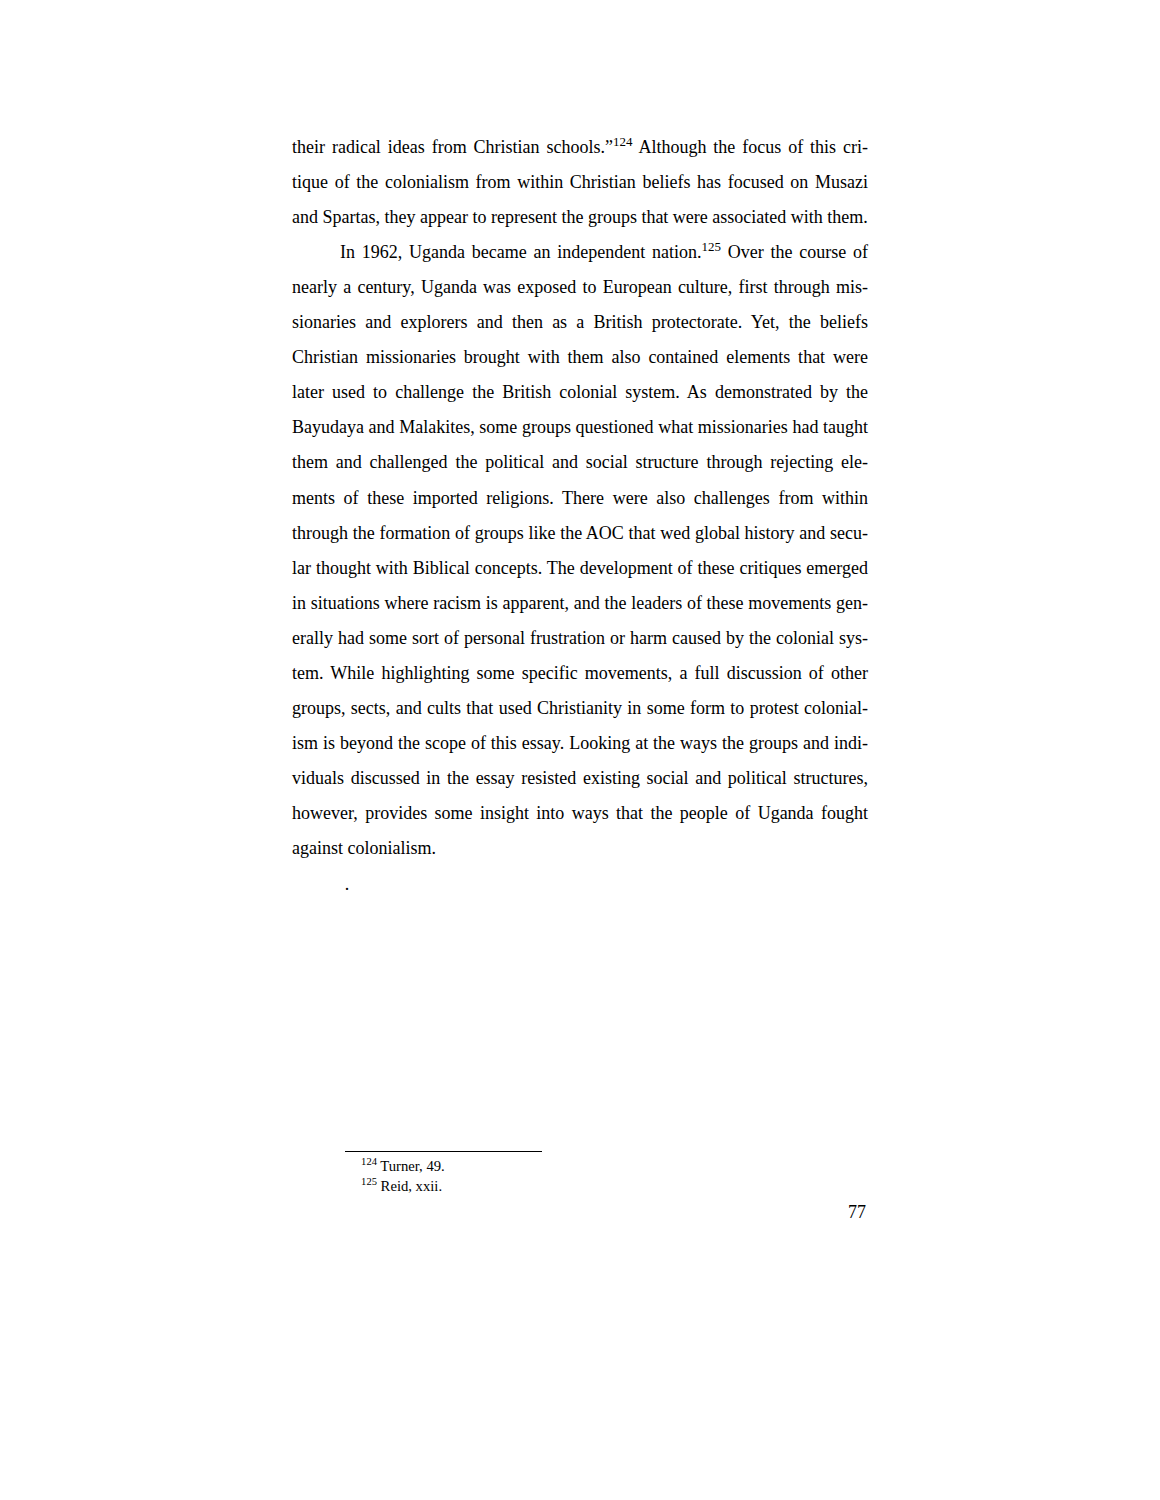their radical ideas from Christian schools.”124 Although the focus of this critique of the colonialism from within Christian beliefs has focused on Musazi and Spartas, they appear to represent the groups that were associated with them.
In 1962, Uganda became an independent nation.125 Over the course of nearly a century, Uganda was exposed to European culture, first through missionaries and explorers and then as a British protectorate. Yet, the beliefs Christian missionaries brought with them also contained elements that were later used to challenge the British colonial system. As demonstrated by the Bayudaya and Malakites, some groups questioned what missionaries had taught them and challenged the political and social structure through rejecting elements of these imported religions. There were also challenges from within through the formation of groups like the AOC that wed global history and secular thought with Biblical concepts. The development of these critiques emerged in situations where racism is apparent, and the leaders of these movements generally had some sort of personal frustration or harm caused by the colonial system. While highlighting some specific movements, a full discussion of other groups, sects, and cults that used Christianity in some form to protest colonialism is beyond the scope of this essay. Looking at the ways the groups and individuals discussed in the essay resisted existing social and political structures, however, provides some insight into ways that the people of Uganda fought against colonialism.
.
124 Turner, 49.
125 Reid, xxii.
77